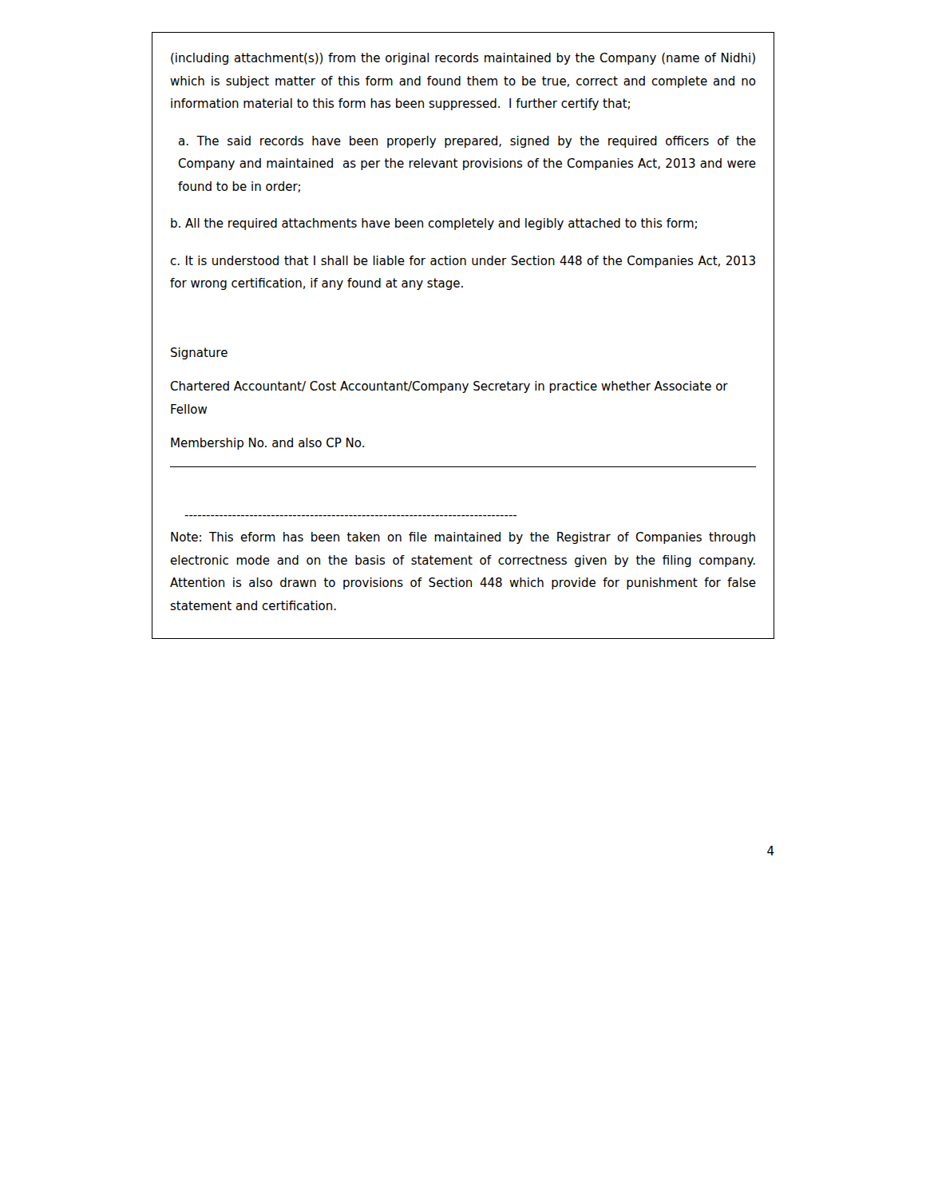(including attachment(s)) from the original records maintained by the Company (name of Nidhi) which is subject matter of this form and found them to be true, correct and complete and no information material to this form has been suppressed. I further certify that;
a. The said records have been properly prepared, signed by the required officers of the Company and maintained as per the relevant provisions of the Companies Act, 2013 and were found to be in order;
b. All the required attachments have been completely and legibly attached to this form;
c. It is understood that I shall be liable for action under Section 448 of the Companies Act, 2013 for wrong certification, if any found at any stage.
Signature
Chartered Accountant/ Cost Accountant/Company Secretary in practice whether Associate or Fellow
Membership No. and also CP No.
-----------------------------------------------------------------------------
Note: This eform has been taken on file maintained by the Registrar of Companies through electronic mode and on the basis of statement of correctness given by the filing company. Attention is also drawn to provisions of Section 448 which provide for punishment for false statement and certification.
4